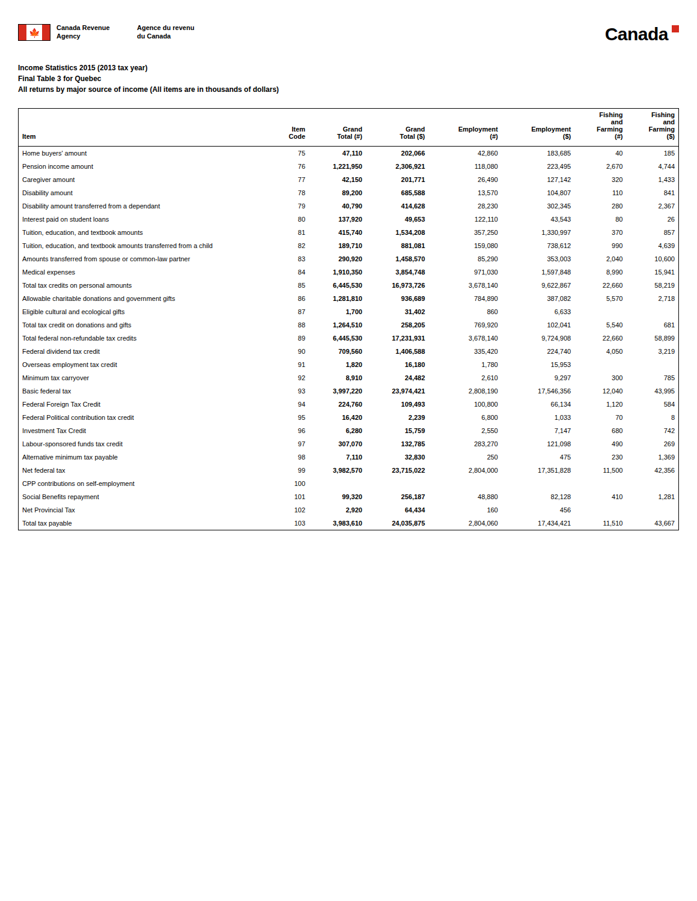🍁
Canada Revenue
Agency
Agence du revenu
du Canada
Canada
Income Statistics 2015 (2013 tax year)
Final Table 3 for Quebec
All returns by major source of income (All items are in thousands of dollars)
| Item | Item Code | Grand Total (#) | Grand Total ($) | Employment (#) | Employment ($) | Fishing and Farming (#) | Fishing and Farming ($) |
| --- | --- | --- | --- | --- | --- | --- | --- |
| Home buyers' amount | 75 | 47,110 | 202,066 | 42,860 | 183,685 | 40 | 185 |
| Pension income amount | 76 | 1,221,950 | 2,306,921 | 118,080 | 223,495 | 2,670 | 4,744 |
| Caregiver amount | 77 | 42,150 | 201,771 | 26,490 | 127,142 | 320 | 1,433 |
| Disability amount | 78 | 89,200 | 685,588 | 13,570 | 104,807 | 110 | 841 |
| Disability amount transferred from a dependant | 79 | 40,790 | 414,628 | 28,230 | 302,345 | 280 | 2,367 |
| Interest paid on student loans | 80 | 137,920 | 49,653 | 122,110 | 43,543 | 80 | 26 |
| Tuition, education, and textbook amounts | 81 | 415,740 | 1,534,208 | 357,250 | 1,330,997 | 370 | 857 |
| Tuition, education, and textbook amounts transferred from a child | 82 | 189,710 | 881,081 | 159,080 | 738,612 | 990 | 4,639 |
| Amounts transferred from spouse or common-law partner | 83 | 290,920 | 1,458,570 | 85,290 | 353,003 | 2,040 | 10,600 |
| Medical expenses | 84 | 1,910,350 | 3,854,748 | 971,030 | 1,597,848 | 8,990 | 15,941 |
| Total tax credits on personal amounts | 85 | 6,445,530 | 16,973,726 | 3,678,140 | 9,622,867 | 22,660 | 58,219 |
| Allowable charitable donations and government gifts | 86 | 1,281,810 | 936,689 | 784,890 | 387,082 | 5,570 | 2,718 |
| Eligible cultural and ecological gifts | 87 | 1,700 | 31,402 | 860 | 6,633 | | |
| Total tax credit on donations and gifts | 88 | 1,264,510 | 258,205 | 769,920 | 102,041 | 5,540 | 681 |
| Total federal non-refundable tax credits | 89 | 6,445,530 | 17,231,931 | 3,678,140 | 9,724,908 | 22,660 | 58,899 |
| Federal dividend tax credit | 90 | 709,560 | 1,406,588 | 335,420 | 224,740 | 4,050 | 3,219 |
| Overseas employment tax credit | 91 | 1,820 | 16,180 | 1,780 | 15,953 | | |
| Minimum tax carryover | 92 | 8,910 | 24,482 | 2,610 | 9,297 | 300 | 785 |
| Basic federal tax | 93 | 3,997,220 | 23,974,421 | 2,808,190 | 17,546,356 | 12,040 | 43,995 |
| Federal Foreign Tax Credit | 94 | 224,760 | 109,493 | 100,800 | 66,134 | 1,120 | 584 |
| Federal Political contribution tax credit | 95 | 16,420 | 2,239 | 6,800 | 1,033 | 70 | 8 |
| Investment Tax Credit | 96 | 6,280 | 15,759 | 2,550 | 7,147 | 680 | 742 |
| Labour-sponsored funds tax credit | 97 | 307,070 | 132,785 | 283,270 | 121,098 | 490 | 269 |
| Alternative minimum tax payable | 98 | 7,110 | 32,830 | 250 | 475 | 230 | 1,369 |
| Net federal tax | 99 | 3,982,570 | 23,715,022 | 2,804,000 | 17,351,828 | 11,500 | 42,356 |
| CPP contributions on self-employment | 100 | | | | | | |
| Social Benefits repayment | 101 | 99,320 | 256,187 | 48,880 | 82,128 | 410 | 1,281 |
| Net Provincial Tax | 102 | 2,920 | 64,434 | 160 | 456 | | |
| Total tax payable | 103 | 3,983,610 | 24,035,875 | 2,804,060 | 17,434,421 | 11,510 | 43,667 |